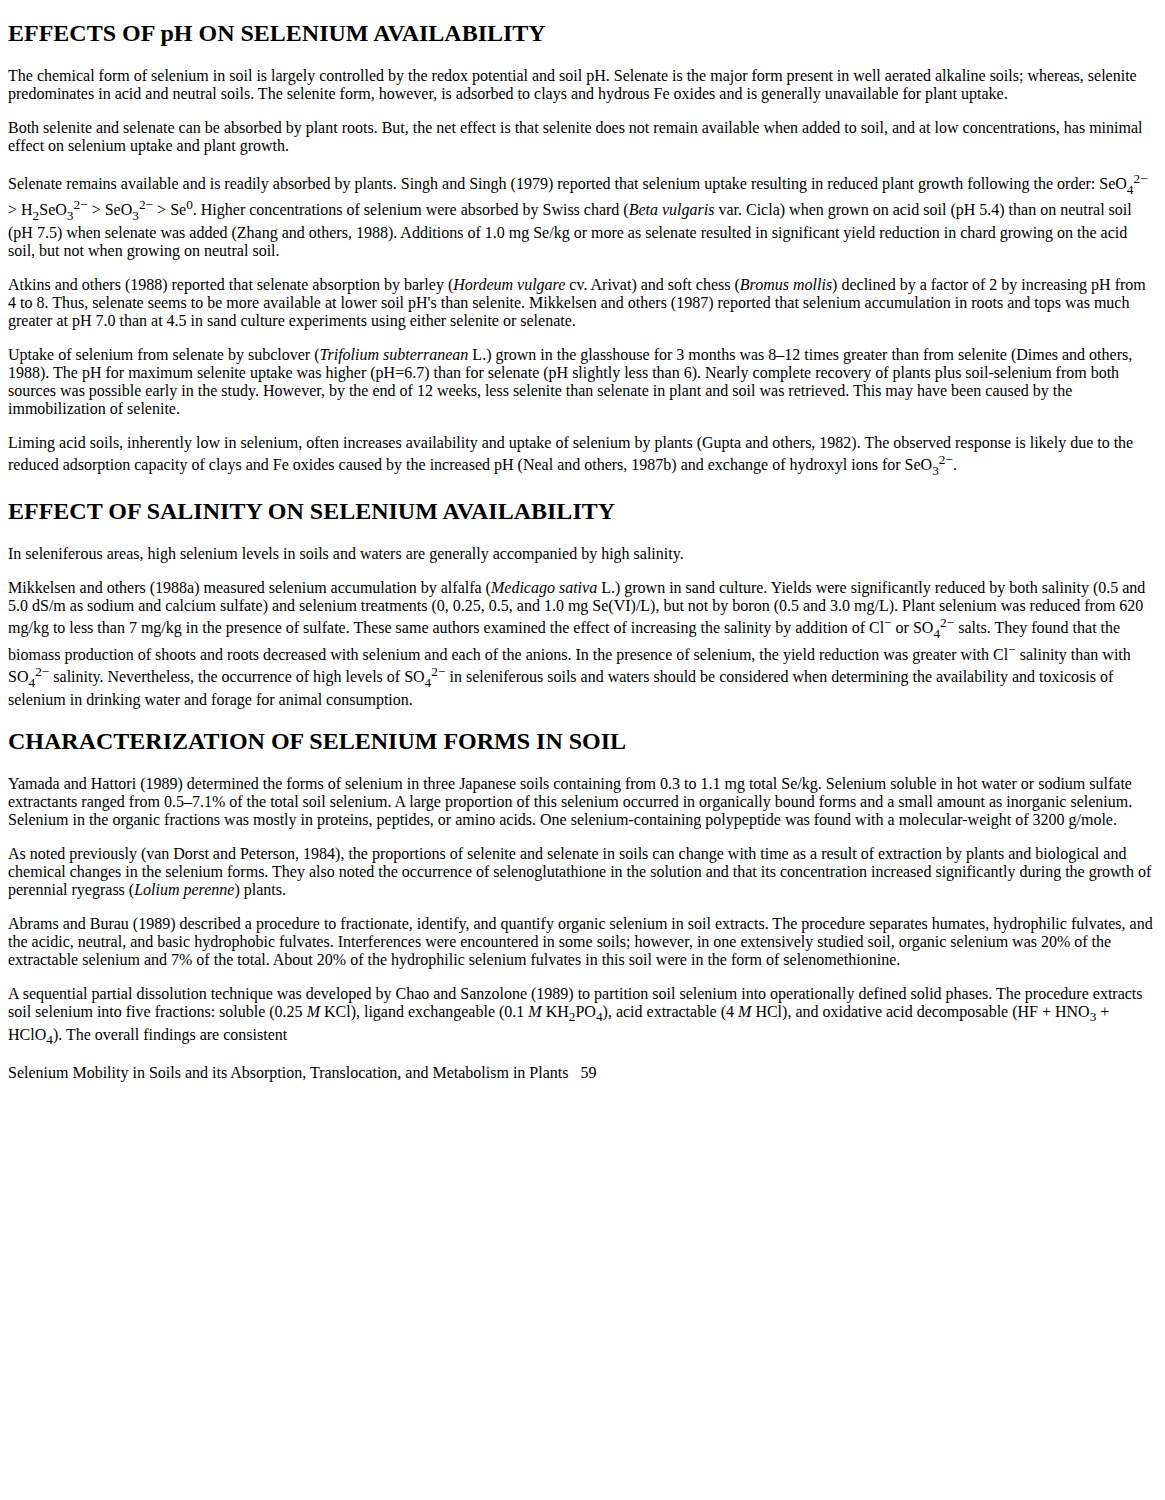EFFECTS OF pH ON SELENIUM AVAILABILITY
The chemical form of selenium in soil is largely controlled by the redox potential and soil pH. Selenate is the major form present in well aerated alkaline soils; whereas, selenite predominates in acid and neutral soils. The selenite form, however, is adsorbed to clays and hydrous Fe oxides and is generally unavailable for plant uptake.
Both selenite and selenate can be absorbed by plant roots. But, the net effect is that selenite does not remain available when added to soil, and at low concentrations, has minimal effect on selenium uptake and plant growth.
Selenate remains available and is readily absorbed by plants. Singh and Singh (1979) reported that selenium uptake resulting in reduced plant growth following the order: SeO42− > H2SeO32− > SeO32− > Se0. Higher concentrations of selenium were absorbed by Swiss chard (Beta vulgaris var. Cicla) when grown on acid soil (pH 5.4) than on neutral soil (pH 7.5) when selenate was added (Zhang and others, 1988). Additions of 1.0 mg Se/kg or more as selenate resulted in significant yield reduction in chard growing on the acid soil, but not when growing on neutral soil.
Atkins and others (1988) reported that selenate absorption by barley (Hordeum vulgare cv. Arivat) and soft chess (Bromus mollis) declined by a factor of 2 by increasing pH from 4 to 8. Thus, selenate seems to be more available at lower soil pH's than selenite. Mikkelsen and others (1987) reported that selenium accumulation in roots and tops was much greater at pH 7.0 than at 4.5 in sand culture experiments using either selenite or selenate.
Uptake of selenium from selenate by subclover (Trifolium subterranean L.) grown in the glasshouse for 3 months was 8–12 times greater than from selenite (Dimes and others, 1988). The pH for maximum selenite uptake was higher (pH=6.7) than for selenate (pH slightly less than 6). Nearly complete recovery of plants plus soil-selenium from both sources was possible early in the study. However, by the end of 12 weeks, less selenite than selenate in plant and soil was retrieved. This may have been caused by the immobilization of selenite.
Liming acid soils, inherently low in selenium, often increases availability and uptake of selenium by plants (Gupta and others, 1982). The observed response is likely due to the reduced adsorption capacity of clays and Fe oxides caused by the increased pH (Neal and others, 1987b) and exchange of hydroxyl ions for SeO32−.
EFFECT OF SALINITY ON SELENIUM AVAILABILITY
In seleniferous areas, high selenium levels in soils and waters are generally accompanied by high salinity.
Mikkelsen and others (1988a) measured selenium accumulation by alfalfa (Medicago sativa L.) grown in sand culture. Yields were significantly reduced by both salinity (0.5 and 5.0 dS/m as sodium and calcium sulfate) and selenium treatments (0, 0.25, 0.5, and 1.0 mg Se(VI)/L), but not by boron (0.5 and 3.0 mg/L). Plant selenium was reduced from 620 mg/kg to less than 7 mg/kg in the presence of sulfate. These same authors examined the effect of increasing the salinity by addition of Cl− or SO42− salts. They found that the biomass production of shoots and roots decreased with selenium and each of the anions. In the presence of selenium, the yield reduction was greater with Cl− salinity than with SO42− salinity. Nevertheless, the occurrence of high levels of SO42− in seleniferous soils and waters should be considered when determining the availability and toxicosis of selenium in drinking water and forage for animal consumption.
CHARACTERIZATION OF SELENIUM FORMS IN SOIL
Yamada and Hattori (1989) determined the forms of selenium in three Japanese soils containing from 0.3 to 1.1 mg total Se/kg. Selenium soluble in hot water or sodium sulfate extractants ranged from 0.5–7.1% of the total soil selenium. A large proportion of this selenium occurred in organically bound forms and a small amount as inorganic selenium. Selenium in the organic fractions was mostly in proteins, peptides, or amino acids. One selenium-containing polypeptide was found with a molecular-weight of 3200 g/mole.
As noted previously (van Dorst and Peterson, 1984), the proportions of selenite and selenate in soils can change with time as a result of extraction by plants and biological and chemical changes in the selenium forms. They also noted the occurrence of selenoglutathione in the solution and that its concentration increased significantly during the growth of perennial ryegrass (Lolium perenne) plants.
Abrams and Burau (1989) described a procedure to fractionate, identify, and quantify organic selenium in soil extracts. The procedure separates humates, hydrophilic fulvates, and the acidic, neutral, and basic hydrophobic fulvates. Interferences were encountered in some soils; however, in one extensively studied soil, organic selenium was 20% of the extractable selenium and 7% of the total. About 20% of the hydrophilic selenium fulvates in this soil were in the form of selenomethionine.
A sequential partial dissolution technique was developed by Chao and Sanzolone (1989) to partition soil selenium into operationally defined solid phases. The procedure extracts soil selenium into five fractions: soluble (0.25 M KCl), ligand exchangeable (0.1 M KH2PO4), acid extractable (4 M HCl), and oxidative acid decomposable (HF + HNO3 + HClO4). The overall findings are consistent
Selenium Mobility in Soils and its Absorption, Translocation, and Metabolism in Plants 59